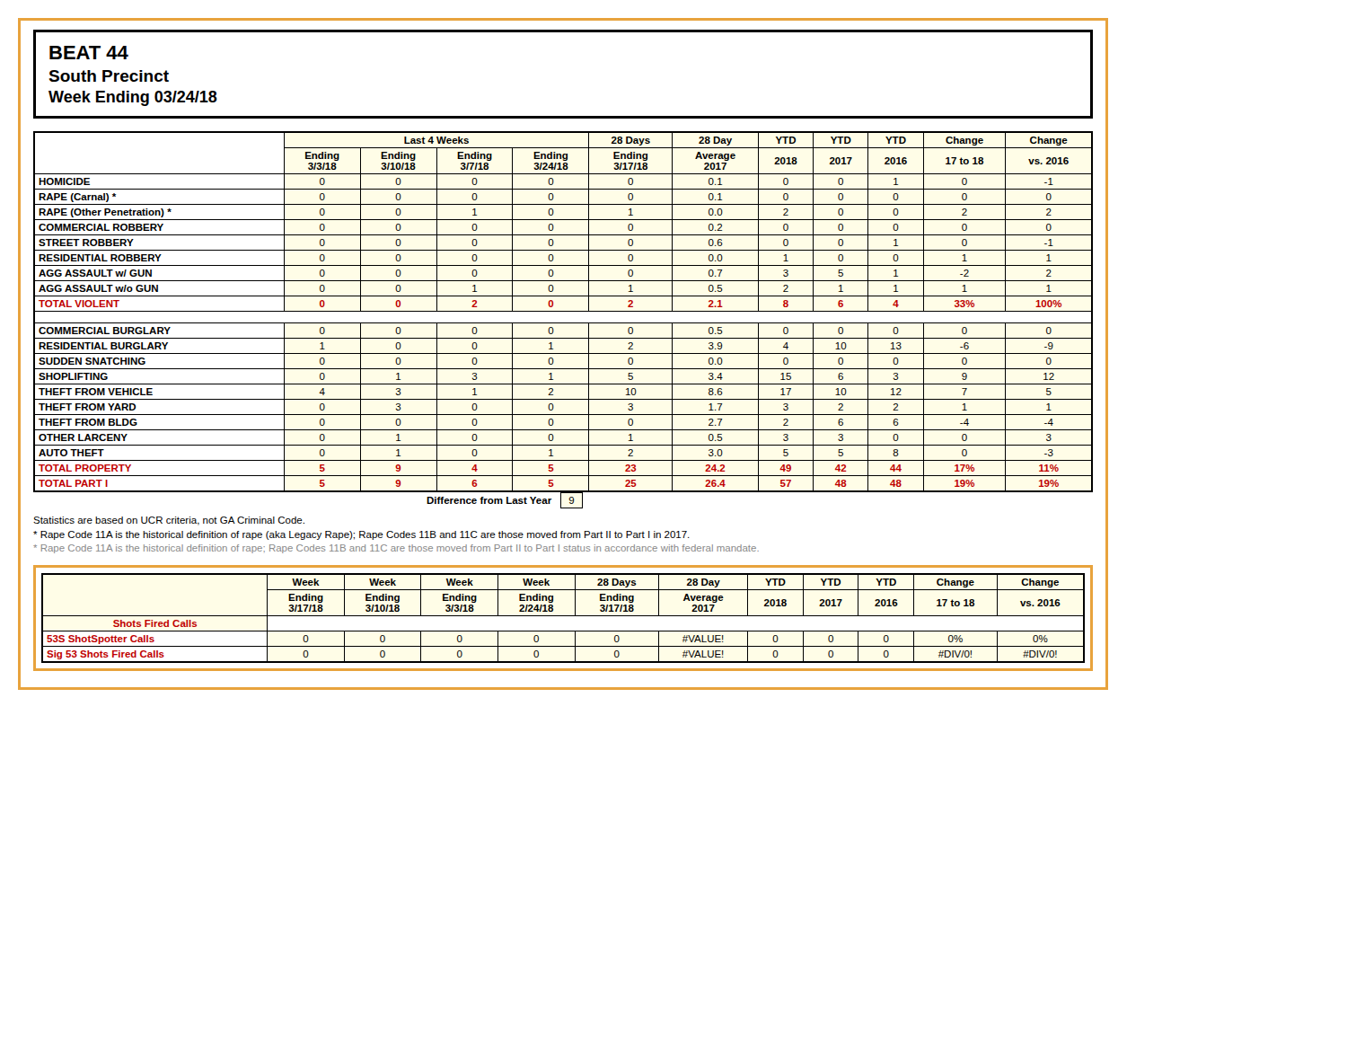BEAT 44
South Precinct
Week Ending 03/24/18
| | Last 4 Weeks | 28 Days | 28 Day | YTD | YTD | YTD | Change | Change |
| --- | --- | --- | --- | --- | --- | --- | --- | --- |
| Ending 3/3/18 | Ending 3/10/18 | Ending 3/7/18 | Ending 3/24/18 | Ending 3/17/18 | Average 2017 | 2018 | 2017 | 2016 | 17 to 18 | vs. 2016 |
| HOMICIDE | 0 | 0 | 0 | 0 | 0 | 0.1 | 0 | 0 | 1 | 0 | -1 |
| RAPE (Carnal) * | 0 | 0 | 0 | 0 | 0 | 0.1 | 0 | 0 | 0 | 0 | 0 |
| RAPE (Other Penetration) * | 0 | 0 | 1 | 0 | 1 | 0.0 | 2 | 0 | 0 | 2 | 2 |
| COMMERCIAL ROBBERY | 0 | 0 | 0 | 0 | 0 | 0.2 | 0 | 0 | 0 | 0 | 0 |
| STREET ROBBERY | 0 | 0 | 0 | 0 | 0 | 0.6 | 0 | 0 | 1 | 0 | -1 |
| RESIDENTIAL ROBBERY | 0 | 0 | 0 | 0 | 0 | 0.0 | 1 | 0 | 0 | 1 | 1 |
| AGG ASSAULT w/ GUN | 0 | 0 | 0 | 0 | 0 | 0.7 | 3 | 5 | 1 | -2 | 2 |
| AGG ASSAULT w/o GUN | 0 | 0 | 1 | 0 | 1 | 0.5 | 2 | 1 | 1 | 1 | 1 |
| TOTAL VIOLENT | 0 | 0 | 2 | 0 | 2 | 2.1 | 8 | 6 | 4 | 33% | 100% |
| COMMERCIAL BURGLARY | 0 | 0 | 0 | 0 | 0 | 0.5 | 0 | 0 | 0 | 0 | 0 |
| RESIDENTIAL BURGLARY | 1 | 0 | 0 | 1 | 2 | 3.9 | 4 | 10 | 13 | -6 | -9 |
| SUDDEN SNATCHING | 0 | 0 | 0 | 0 | 0 | 0.0 | 0 | 0 | 0 | 0 | 0 |
| SHOPLIFTING | 0 | 1 | 3 | 1 | 5 | 3.4 | 15 | 6 | 3 | 9 | 12 |
| THEFT FROM VEHICLE | 4 | 3 | 1 | 2 | 10 | 8.6 | 17 | 10 | 12 | 7 | 5 |
| THEFT FROM YARD | 0 | 3 | 0 | 0 | 3 | 1.7 | 3 | 2 | 2 | 1 | 1 |
| THEFT FROM BLDG | 0 | 0 | 0 | 0 | 0 | 2.7 | 2 | 6 | 6 | -4 | -4 |
| OTHER LARCENY | 0 | 1 | 0 | 0 | 1 | 0.5 | 3 | 3 | 0 | 0 | 3 |
| AUTO THEFT | 0 | 1 | 0 | 1 | 2 | 3.0 | 5 | 5 | 8 | 0 | -3 |
| TOTAL PROPERTY | 5 | 9 | 4 | 5 | 23 | 24.2 | 49 | 42 | 44 | 17% | 11% |
| TOTAL PART I | 5 | 9 | 6 | 5 | 25 | 26.4 | 57 | 48 | 48 | 19% | 19% |
| Difference from Last Year | 9 |
Statistics are based on UCR criteria, not GA Criminal Code.
* Rape Code 11A is the historical definition of rape (aka Legacy Rape); Rape Codes 11B and 11C are those moved from Part II to Part I in 2017.
* Rape Code 11A is the historical definition of rape; Rape Codes 11B and 11C are those moved from Part II to Part I status in accordance with federal mandate.
| | Week | Week | Week | Week | 28 Days | 28 Day | YTD | YTD | YTD | Change | Change |
| --- | --- | --- | --- | --- | --- | --- | --- | --- | --- | --- | --- |
| Ending 3/17/18 | Ending 3/10/18 | Ending 3/3/18 | Ending 2/24/18 | Ending 3/17/18 | Average 2017 | 2018 | 2017 | 2016 | 17 to 18 | vs. 2016 |
| Shots Fired Calls | |
| 53S ShotSpotter Calls | 0 | 0 | 0 | 0 | 0 | #VALUE! | 0 | 0 | 0 | 0% | 0% |
| Sig 53 Shots Fired Calls | 0 | 0 | 0 | 0 | 0 | #VALUE! | 0 | 0 | 0 | #DIV/0! | #DIV/0! |